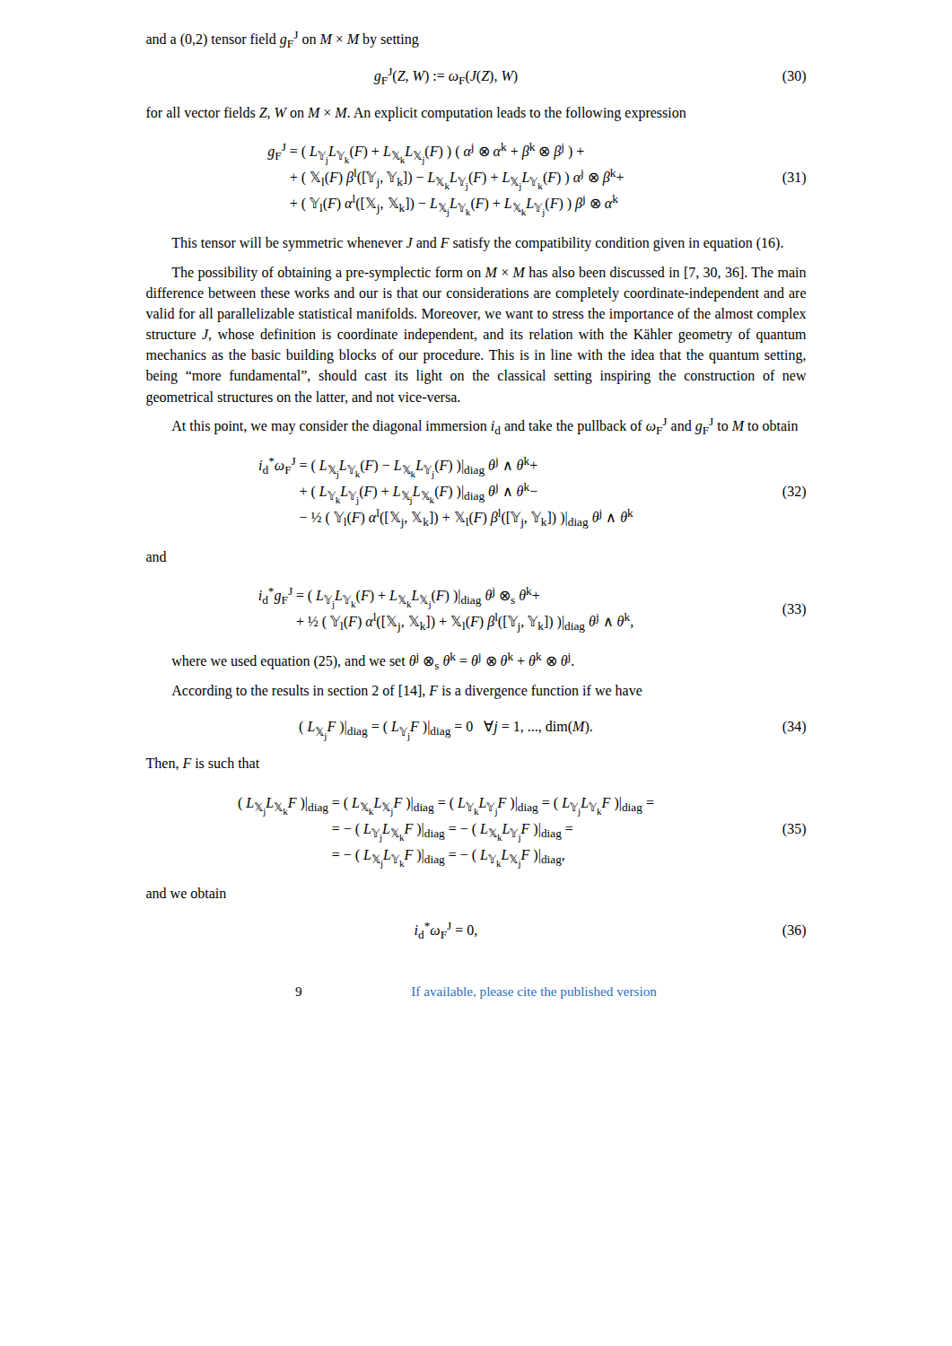and a (0,2) tensor field gFJ on M × M by setting
gFJ(Z, W) := ωF(J(Z), W)
(30)
for all vector fields Z, W on M × M. An explicit computation leads to the following expression
| g F J | = | ( L 𝕐 j L 𝕐 k ( F ) + L 𝕏 k L 𝕏 j ( F ) ) ( α j ⊗ α k + β k ⊗ β j ) + |
| | + | ( 𝕏 l ( F ) β l ([𝕐 j , 𝕐 k ]) − L 𝕏 k L 𝕐 j ( F ) + L 𝕏 j L 𝕐 k ( F ) ) α j ⊗ β k + |
| | + | ( 𝕐 l ( F ) α l ([𝕏 j , 𝕏 k ]) − L 𝕏 j L 𝕐 k ( F ) + L 𝕏 k L 𝕐 j ( F ) ) β j ⊗ α k |
(31)
This tensor will be symmetric whenever J and F satisfy the compatibility condition given in equation (16).
The possibility of obtaining a pre-symplectic form on M × M has also been discussed in [7, 30, 36]. The main difference between these works and our is that our considerations are completely coordinate-independent and are valid for all parallelizable statistical manifolds. Moreover, we want to stress the importance of the almost complex structure J, whose definition is coordinate independent, and its relation with the Kähler geometry of quantum mechanics as the basic building blocks of our procedure. This is in line with the idea that the quantum setting, being “more fundamental”, should cast its light on the classical setting inspiring the construction of new geometrical structures on the latter, and not vice-versa.
At this point, we may consider the diagonal immersion id and take the pullback of ωFJ and gFJ to M to obtain
| i d * ω F J | = | ( L 𝕏 j L 𝕐 k ( F ) − L 𝕏 k L 𝕐 j ( F ) )/ diag θ j ∧ θ k + |
| | + | ( L 𝕐 k L 𝕐 j ( F ) + L 𝕏 j L 𝕏 k ( F ) )/ diag θ j ∧ θ k − |
| | − | ½ ( 𝕐 l ( F ) α l ([𝕏 j , 𝕏 k ]) + 𝕏 l ( F ) β l ([𝕐 j , 𝕐 k ]) )/ diag θ j ∧ θ k |
(32)
and
| i d * g F J | = | ( L 𝕐 j L 𝕐 k ( F ) + L 𝕏 k L 𝕏 j ( F ) )/ diag θ j ⊗ s θ k + |
| | + | ½ ( 𝕐 l ( F ) α l ([𝕏 j , 𝕏 k ]) + 𝕏 l ( F ) β l ([𝕐 j , 𝕐 k ]) )/ diag θ j ∧ θ k , |
(33)
where we used equation (25), and we set θj ⊗s θk = θj ⊗ θk + θk ⊗ θj.
According to the results in section 2 of [14], F is a divergence function if we have
( L𝕏jF )|diag = ( L𝕐jF )|diag = 0 ∀j = 1, ..., dim(M).
(34)
Then, F is such that
| ( L 𝕏 j L 𝕏 k F )/ diag | = | ( L 𝕏 k L 𝕏 j F )/ diag = ( L 𝕐 k L 𝕐 j F )/ diag = ( L 𝕐 j L 𝕐 k F )/ diag = |
| | = | − ( L 𝕐 j L 𝕏 k F )/ diag = − ( L 𝕏 k L 𝕐 j F )/ diag = |
| | = | − ( L 𝕏 j L 𝕐 k F )/ diag = − ( L 𝕐 k L 𝕏 j F )/ diag , |
(35)
and we obtain
id*ωFJ = 0,
(36)
9 If available, please cite the published version